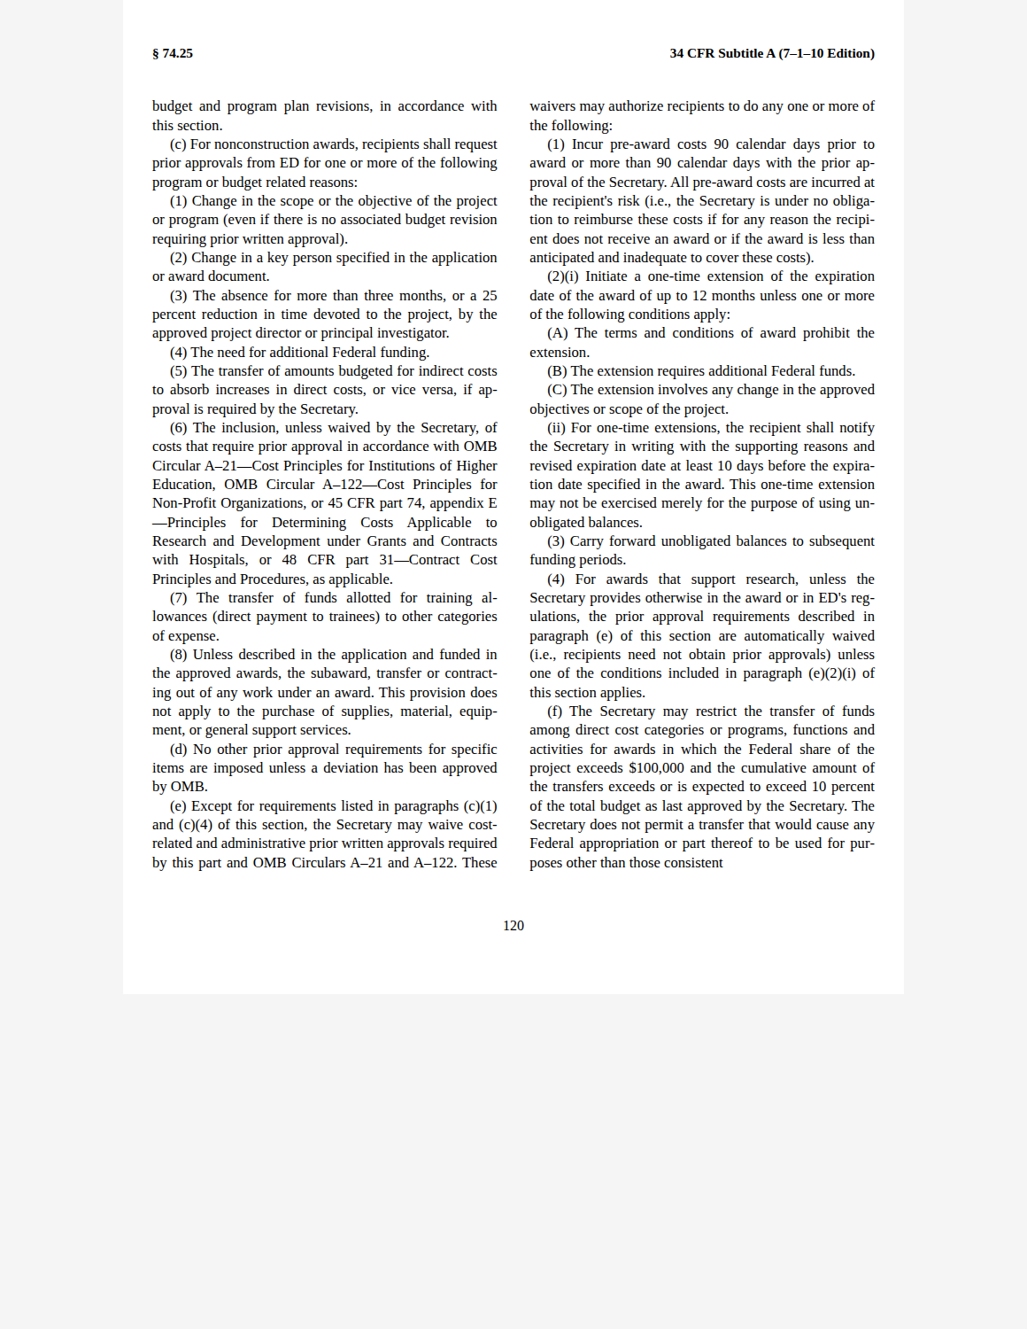§ 74.25 34 CFR Subtitle A (7–1–10 Edition)
budget and program plan revisions, in accordance with this section.
(c) For nonconstruction awards, recipients shall request prior approvals from ED for one or more of the following program or budget related reasons:
(1) Change in the scope or the objective of the project or program (even if there is no associated budget revision requiring prior written approval).
(2) Change in a key person specified in the application or award document.
(3) The absence for more than three months, or a 25 percent reduction in time devoted to the project, by the approved project director or principal investigator.
(4) The need for additional Federal funding.
(5) The transfer of amounts budgeted for indirect costs to absorb increases in direct costs, or vice versa, if approval is required by the Secretary.
(6) The inclusion, unless waived by the Secretary, of costs that require prior approval in accordance with OMB Circular A–21—Cost Principles for Institutions of Higher Education, OMB Circular A–122—Cost Principles for Non-Profit Organizations, or 45 CFR part 74, appendix E—Principles for Determining Costs Applicable to Research and Development under Grants and Contracts with Hospitals, or 48 CFR part 31—Contract Cost Principles and Procedures, as applicable.
(7) The transfer of funds allotted for training allowances (direct payment to trainees) to other categories of expense.
(8) Unless described in the application and funded in the approved awards, the subaward, transfer or contracting out of any work under an award. This provision does not apply to the purchase of supplies, material, equipment, or general support services.
(d) No other prior approval requirements for specific items are imposed unless a deviation has been approved by OMB.
(e) Except for requirements listed in paragraphs (c)(1) and (c)(4) of this section, the Secretary may waive cost-related and administrative prior written approvals required by this part and OMB Circulars A–21 and A–122. These waivers may authorize recipients to do any one or more of the following:
(1) Incur pre-award costs 90 calendar days prior to award or more than 90 calendar days with the prior approval of the Secretary. All pre-award costs are incurred at the recipient's risk (i.e., the Secretary is under no obligation to reimburse these costs if for any reason the recipient does not receive an award or if the award is less than anticipated and inadequate to cover these costs).
(2)(i) Initiate a one-time extension of the expiration date of the award of up to 12 months unless one or more of the following conditions apply:
(A) The terms and conditions of award prohibit the extension.
(B) The extension requires additional Federal funds.
(C) The extension involves any change in the approved objectives or scope of the project.
(ii) For one-time extensions, the recipient shall notify the Secretary in writing with the supporting reasons and revised expiration date at least 10 days before the expiration date specified in the award. This one-time extension may not be exercised merely for the purpose of using unobligated balances.
(3) Carry forward unobligated balances to subsequent funding periods.
(4) For awards that support research, unless the Secretary provides otherwise in the award or in ED's regulations, the prior approval requirements described in paragraph (e) of this section are automatically waived (i.e., recipients need not obtain prior approvals) unless one of the conditions included in paragraph (e)(2)(i) of this section applies.
(f) The Secretary may restrict the transfer of funds among direct cost categories or programs, functions and activities for awards in which the Federal share of the project exceeds $100,000 and the cumulative amount of the transfers exceeds or is expected to exceed 10 percent of the total budget as last approved by the Secretary. The Secretary does not permit a transfer that would cause any Federal appropriation or part thereof to be used for purposes other than those consistent
120